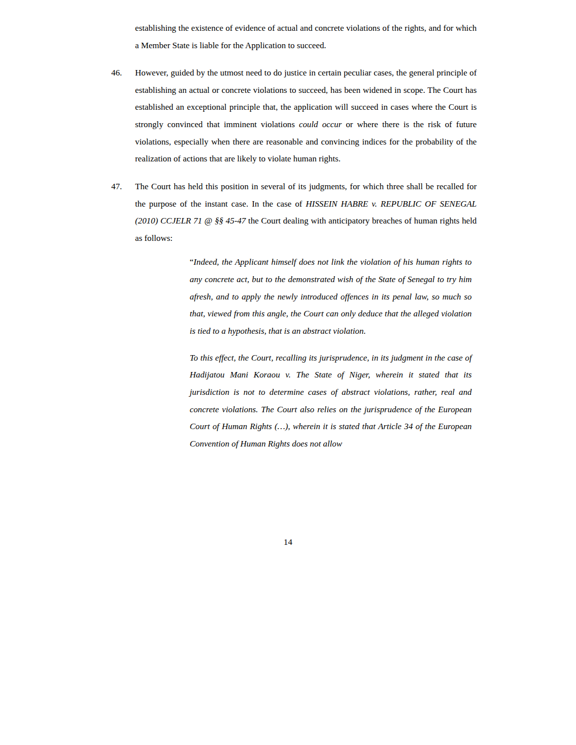establishing the existence of evidence of actual and concrete violations of the rights, and for which a Member State is liable for the Application to succeed.
46. However, guided by the utmost need to do justice in certain peculiar cases, the general principle of establishing an actual or concrete violations to succeed, has been widened in scope. The Court has established an exceptional principle that, the application will succeed in cases where the Court is strongly convinced that imminent violations could occur or where there is the risk of future violations, especially when there are reasonable and convincing indices for the probability of the realization of actions that are likely to violate human rights.
47. The Court has held this position in several of its judgments, for which three shall be recalled for the purpose of the instant case. In the case of HISSEIN HABRE v. REPUBLIC OF SENEGAL (2010) CCJELR 71 @ §§ 45-47 the Court dealing with anticipatory breaches of human rights held as follows:
“Indeed, the Applicant himself does not link the violation of his human rights to any concrete act, but to the demonstrated wish of the State of Senegal to try him afresh, and to apply the newly introduced offences in its penal law, so much so that, viewed from this angle, the Court can only deduce that the alleged violation is tied to a hypothesis, that is an abstract violation.
To this effect, the Court, recalling its jurisprudence, in its judgment in the case of Hadijatou Mani Koraou v. The State of Niger, wherein it stated that its jurisdiction is not to determine cases of abstract violations, rather, real and concrete violations. The Court also relies on the jurisprudence of the European Court of Human Rights (…), wherein it is stated that Article 34 of the European Convention of Human Rights does not allow
14